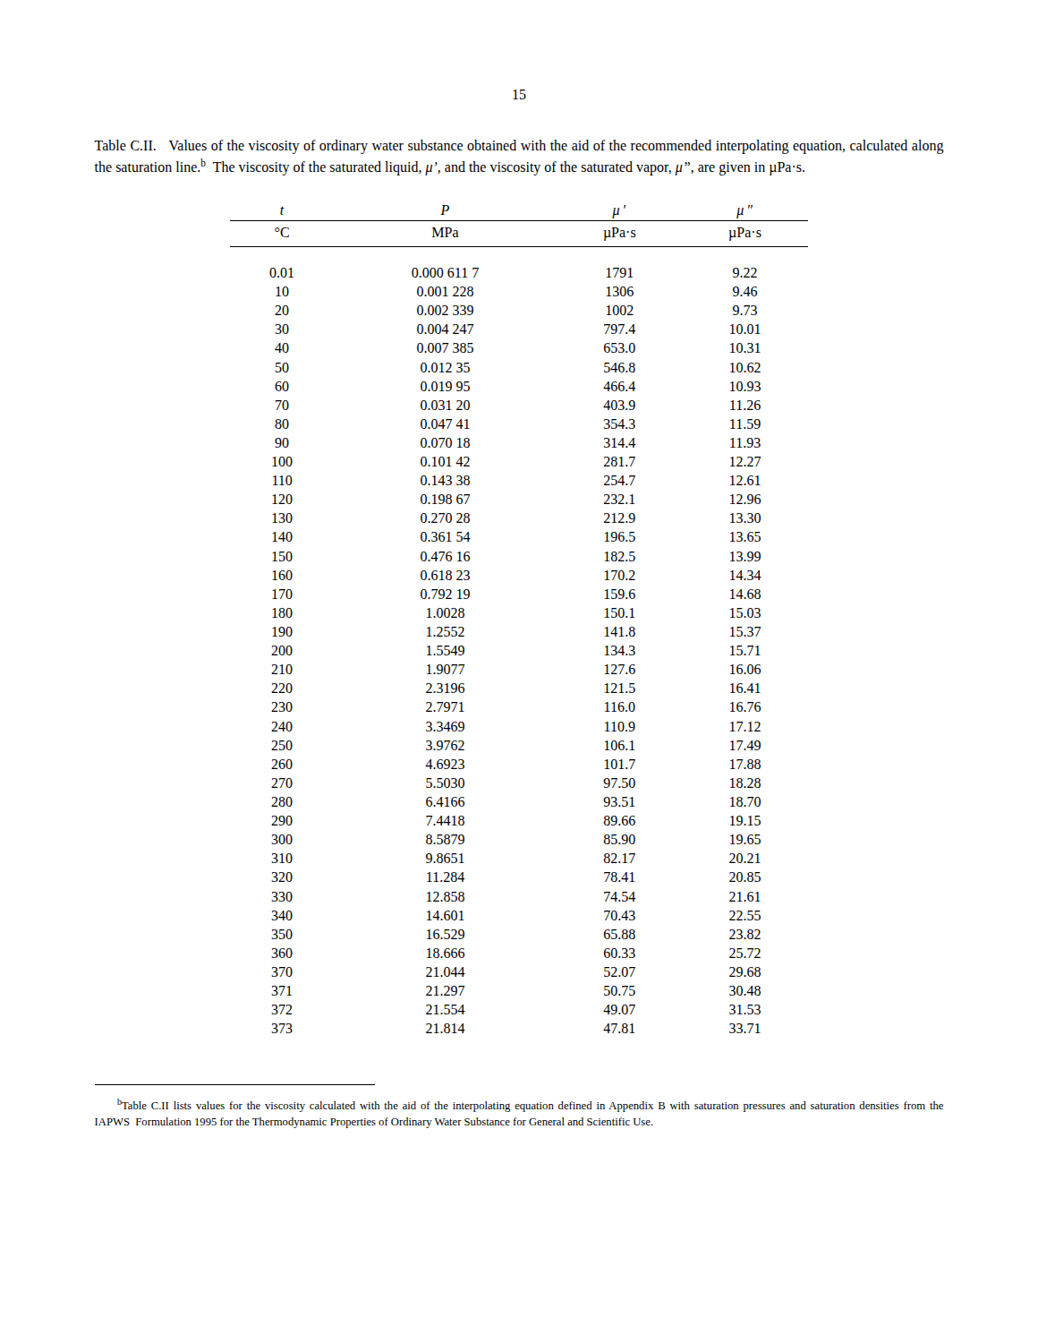15
Table C.II. Values of the viscosity of ordinary water substance obtained with the aid of the recommended interpolating equation, calculated along the saturation line.b The viscosity of the saturated liquid, μ’, and the viscosity of the saturated vapor, μ”, are given in µPa·s.
| t | P | μ ′ | μ ″ |
| --- | --- | --- | --- |
| °C | MPa | µPa·s | µPa·s |
| 0.01 | 0.000 611 7 | 1791 | 9.22 |
| 10 | 0.001 228 | 1306 | 9.46 |
| 20 | 0.002 339 | 1002 | 9.73 |
| 30 | 0.004 247 | 797.4 | 10.01 |
| 40 | 0.007 385 | 653.0 | 10.31 |
| 50 | 0.012 35 | 546.8 | 10.62 |
| 60 | 0.019 95 | 466.4 | 10.93 |
| 70 | 0.031 20 | 403.9 | 11.26 |
| 80 | 0.047 41 | 354.3 | 11.59 |
| 90 | 0.070 18 | 314.4 | 11.93 |
| 100 | 0.101 42 | 281.7 | 12.27 |
| 110 | 0.143 38 | 254.7 | 12.61 |
| 120 | 0.198 67 | 232.1 | 12.96 |
| 130 | 0.270 28 | 212.9 | 13.30 |
| 140 | 0.361 54 | 196.5 | 13.65 |
| 150 | 0.476 16 | 182.5 | 13.99 |
| 160 | 0.618 23 | 170.2 | 14.34 |
| 170 | 0.792 19 | 159.6 | 14.68 |
| 180 | 1.0028 | 150.1 | 15.03 |
| 190 | 1.2552 | 141.8 | 15.37 |
| 200 | 1.5549 | 134.3 | 15.71 |
| 210 | 1.9077 | 127.6 | 16.06 |
| 220 | 2.3196 | 121.5 | 16.41 |
| 230 | 2.7971 | 116.0 | 16.76 |
| 240 | 3.3469 | 110.9 | 17.12 |
| 250 | 3.9762 | 106.1 | 17.49 |
| 260 | 4.6923 | 101.7 | 17.88 |
| 270 | 5.5030 | 97.50 | 18.28 |
| 280 | 6.4166 | 93.51 | 18.70 |
| 290 | 7.4418 | 89.66 | 19.15 |
| 300 | 8.5879 | 85.90 | 19.65 |
| 310 | 9.8651 | 82.17 | 20.21 |
| 320 | 11.284 | 78.41 | 20.85 |
| 330 | 12.858 | 74.54 | 21.61 |
| 340 | 14.601 | 70.43 | 22.55 |
| 350 | 16.529 | 65.88 | 23.82 |
| 360 | 18.666 | 60.33 | 25.72 |
| 370 | 21.044 | 52.07 | 29.68 |
| 371 | 21.297 | 50.75 | 30.48 |
| 372 | 21.554 | 49.07 | 31.53 |
| 373 | 21.814 | 47.81 | 33.71 |
bTable C.II lists values for the viscosity calculated with the aid of the interpolating equation defined in Appendix B with saturation pressures and saturation densities from the IAPWS Formulation 1995 for the Thermodynamic Properties of Ordinary Water Substance for General and Scientific Use.